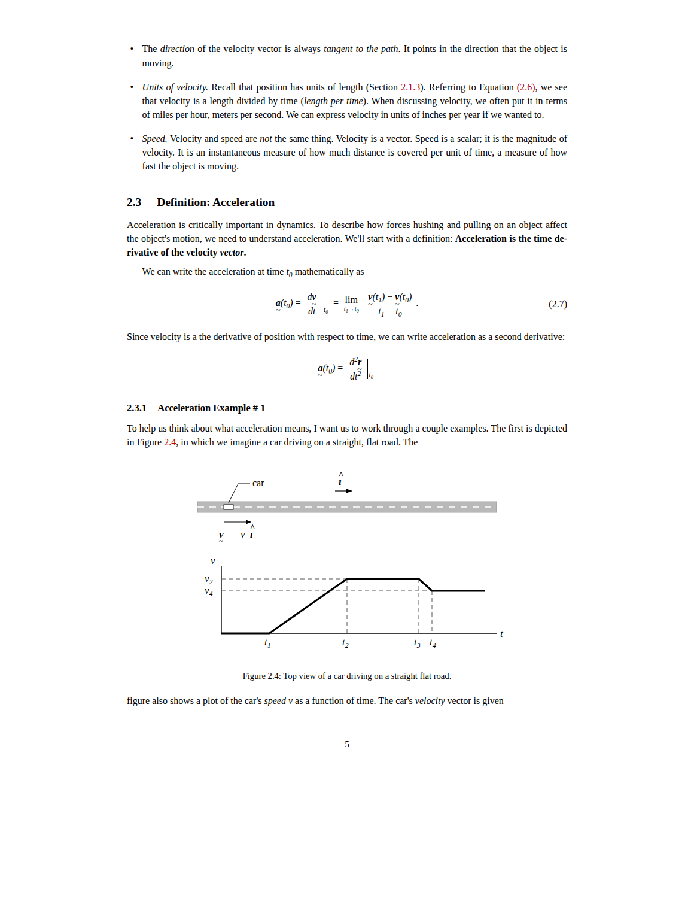The direction of the velocity vector is always tangent to the path. It points in the direction that the object is moving.
Units of velocity. Recall that position has units of length (Section 2.1.3). Referring to Equation (2.6), we see that velocity is a length divided by time (length per time). When discussing velocity, we often put it in terms of miles per hour, meters per second. We can express velocity in units of inches per year if we wanted to.
Speed. Velocity and speed are not the same thing. Velocity is a vector. Speed is a scalar; it is the magnitude of velocity. It is an instantaneous measure of how much distance is covered per unit of time, a measure of how fast the object is moving.
2.3 Definition: Acceleration
Acceleration is critically important in dynamics. To describe how forces hushing and pulling on an object affect the object's motion, we need to understand acceleration. We'll start with a definition: Acceleration is the time derivative of the velocity vector.
We can write the acceleration at time t0 mathematically as
a(t0) = dv dt t0 = lim t1→t0 v(t1) − v(t0) t1 − t0.
(2.7)
Since velocity is a the derivative of position with respect to time, we can write acceleration as a second derivative:
a(t0) = d2 r dt2 t0
2.3.1 Acceleration Example # 1
To help us think about what acceleration means, I want us to work through a couple examples. The first is depicted in Figure 2.4, in which we imagine a car driving on a straight, flat road. The
car ı ^ v ~ = v ı ^ v t v2 v4 t1 t2 t3 t4
Figure 2.4: Top view of a car driving on a straight flat road.
figure also shows a plot of the car's speed v as a function of time. The car's velocity vector is given
5